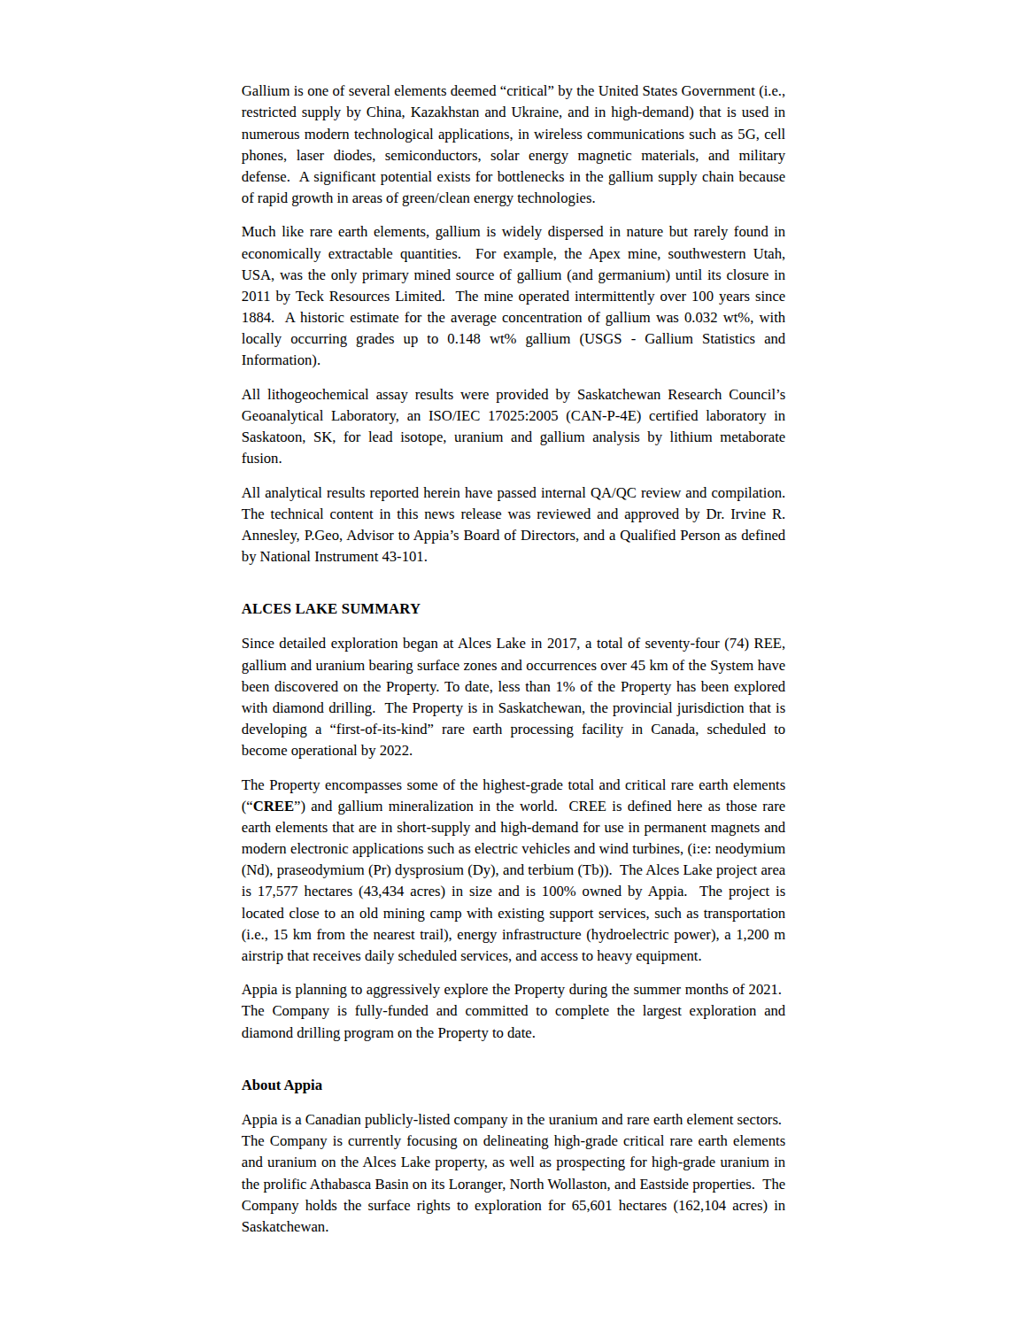Gallium is one of several elements deemed “critical” by the United States Government (i.e., restricted supply by China, Kazakhstan and Ukraine, and in high-demand) that is used in numerous modern technological applications, in wireless communications such as 5G, cell phones, laser diodes, semiconductors, solar energy magnetic materials, and military defense. A significant potential exists for bottlenecks in the gallium supply chain because of rapid growth in areas of green/clean energy technologies.
Much like rare earth elements, gallium is widely dispersed in nature but rarely found in economically extractable quantities. For example, the Apex mine, southwestern Utah, USA, was the only primary mined source of gallium (and germanium) until its closure in 2011 by Teck Resources Limited. The mine operated intermittently over 100 years since 1884. A historic estimate for the average concentration of gallium was 0.032 wt%, with locally occurring grades up to 0.148 wt% gallium (USGS - Gallium Statistics and Information).
All lithogeochemical assay results were provided by Saskatchewan Research Council’s Geoanalytical Laboratory, an ISO/IEC 17025:2005 (CAN-P-4E) certified laboratory in Saskatoon, SK, for lead isotope, uranium and gallium analysis by lithium metaborate fusion.
All analytical results reported herein have passed internal QA/QC review and compilation. The technical content in this news release was reviewed and approved by Dr. Irvine R. Annesley, P.Geo, Advisor to Appia’s Board of Directors, and a Qualified Person as defined by National Instrument 43-101.
ALCES LAKE SUMMARY
Since detailed exploration began at Alces Lake in 2017, a total of seventy-four (74) REE, gallium and uranium bearing surface zones and occurrences over 45 km of the System have been discovered on the Property. To date, less than 1% of the Property has been explored with diamond drilling. The Property is in Saskatchewan, the provincial jurisdiction that is developing a “first-of-its-kind” rare earth processing facility in Canada, scheduled to become operational by 2022.
The Property encompasses some of the highest-grade total and critical rare earth elements (“CREE”) and gallium mineralization in the world. CREE is defined here as those rare earth elements that are in short-supply and high-demand for use in permanent magnets and modern electronic applications such as electric vehicles and wind turbines, (i:e: neodymium (Nd), praseodymium (Pr) dysprosium (Dy), and terbium (Tb)). The Alces Lake project area is 17,577 hectares (43,434 acres) in size and is 100% owned by Appia. The project is located close to an old mining camp with existing support services, such as transportation (i.e., 15 km from the nearest trail), energy infrastructure (hydroelectric power), a 1,200 m airstrip that receives daily scheduled services, and access to heavy equipment.
Appia is planning to aggressively explore the Property during the summer months of 2021. The Company is fully-funded and committed to complete the largest exploration and diamond drilling program on the Property to date.
About Appia
Appia is a Canadian publicly-listed company in the uranium and rare earth element sectors. The Company is currently focusing on delineating high-grade critical rare earth elements and uranium on the Alces Lake property, as well as prospecting for high-grade uranium in the prolific Athabasca Basin on its Loranger, North Wollaston, and Eastside properties. The Company holds the surface rights to exploration for 65,601 hectares (162,104 acres) in Saskatchewan.